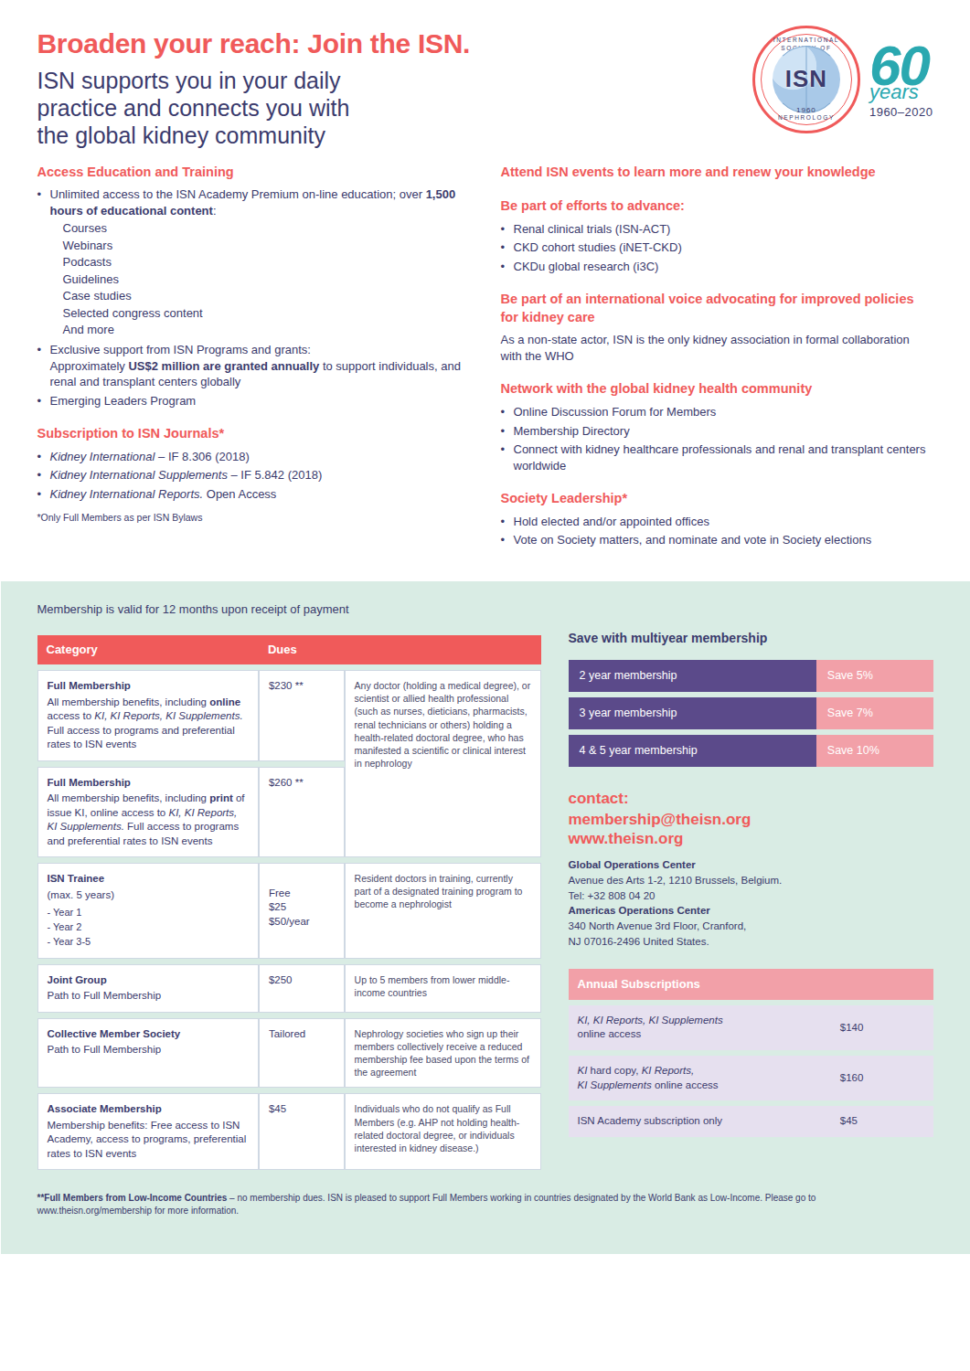Broaden your reach: Join the ISN.
ISN supports you in your daily
practice and connects you with
the global kidney community
International Society of
ISN
Nephrology
1960
60 years 1960–2020
Access Education and Training
Unlimited access to the ISN Academy Premium on-line education; over 1,500 hours of educational content:
Courses
Webinars
Podcasts
Guidelines
Case studies
Selected congress content
And more
Exclusive support from ISN Programs and grants:
Approximately US$2 million are granted annually to support individuals, and renal and transplant centers globally
Emerging Leaders Program
Subscription to ISN Journals*
Kidney International – IF 8.306 (2018)
Kidney International Supplements – IF 5.842 (2018)
Kidney International Reports. Open Access
*Only Full Members as per ISN Bylaws
Attend ISN events to learn more and renew your knowledge
Be part of efforts to advance:
Renal clinical trials (ISN-ACT)
CKD cohort studies (iNET-CKD)
CKDu global research (i3C)
Be part of an international voice advocating for improved policies for kidney care
As a non-state actor, ISN is the only kidney association in formal collaboration with the WHO
Network with the global kidney health community
Online Discussion Forum for Members
Membership Directory
Connect with kidney healthcare professionals and renal and transplant centers worldwide
Society Leadership*
Hold elected and/or appointed offices
Vote on Society matters, and nominate and vote in Society elections
Membership is valid for 12 months upon receipt of payment
| Category | Dues | |
| --- | --- | --- |
| Full Membership All membership benefits, including online access to KI, KI Reports, KI Supplements. Full access to programs and preferential rates to ISN events | $230 ** | Any doctor (holding a medical degree), or scientist or allied health professional (such as nurses, dieticians, pharmacists, renal technicians or others) holding a health-related doctoral degree, who has manifested a scientific or clinical interest in nephrology |
| Full Membership All membership benefits, including print of issue KI, online access to KI, KI Reports, KI Supplements. Full access to programs and preferential rates to ISN events | $260 ** |
| ISN Trainee (max. 5 years) - Year 1 - Year 2 - Year 3-5 | Free $25 $50/year | Resident doctors in training, currently part of a designated training program to become a nephrologist |
| Joint Group Path to Full Membership | $250 | Up to 5 members from lower middle-income countries |
| Collective Member Society Path to Full Membership | Tailored | Nephrology societies who sign up their members collectively receive a reduced membership fee based upon the terms of the agreement |
| Associate Membership Membership benefits: Free access to ISN Academy, access to programs, preferential rates to ISN events | $45 | Individuals who do not qualify as Full Members (e.g. AHP not holding health-related doctoral degree, or individuals interested in kidney disease.) |
Save with multiyear membership
| 2 year membership | Save 5% |
| 3 year membership | Save 7% |
| 4 & 5 year membership | Save 10% |
contact:
membership@theisn.org www.theisn.org
Global Operations Center
Avenue des Arts 1-2, 1210 Brussels, Belgium.
Tel: +32 808 04 20
Americas Operations Center
340 North Avenue 3rd Floor, Cranford,
NJ 07016-2496 United States.
| Annual Subscriptions | |
| --- | --- |
| KI, KI Reports, KI Supplements online access | $140 |
| KI hard copy, KI Reports, KI Supplements online access | $160 |
| ISN Academy subscription only | $45 |
**Full Members from Low-Income Countries – no membership dues. ISN is pleased to support Full Members working in countries designated by the World Bank as Low-Income. Please go to www.theisn.org/membership for more information.